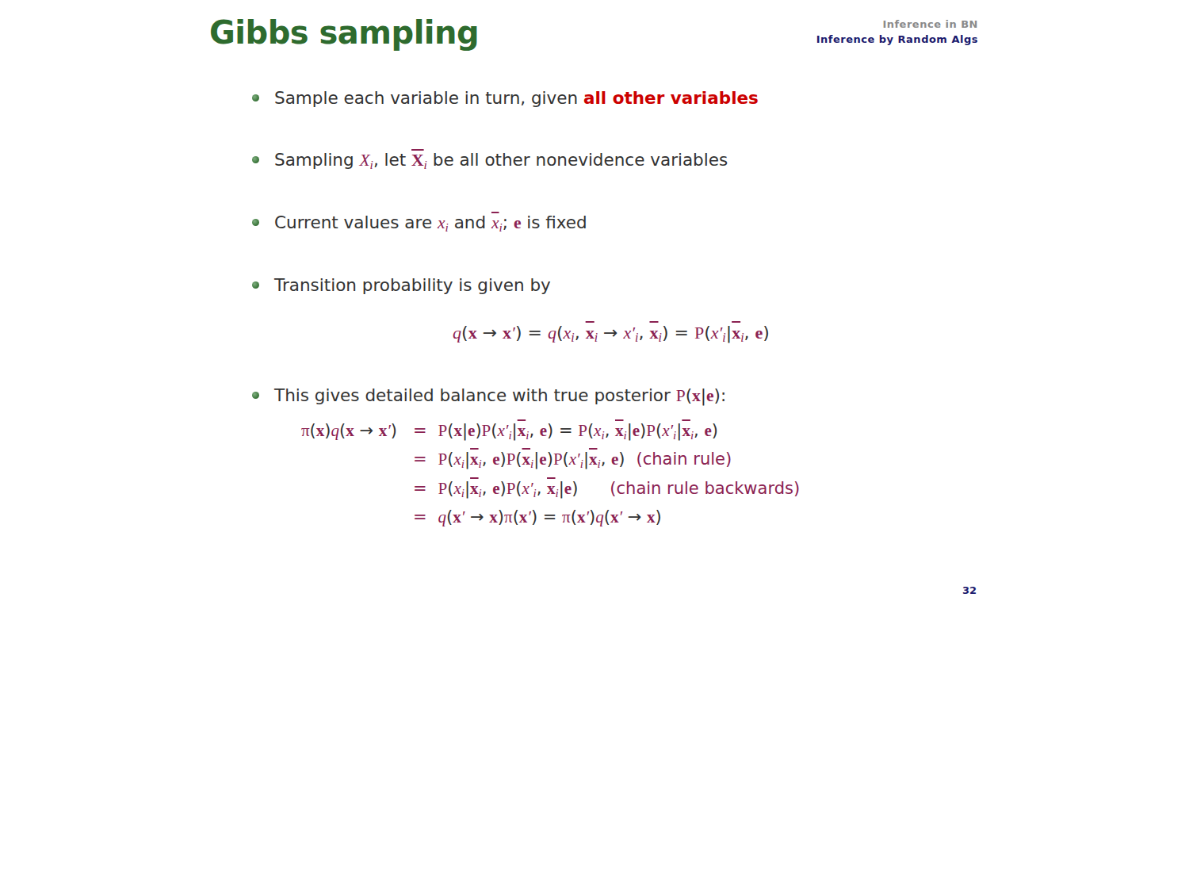Gibbs sampling
Inference in BN
Inference by Random Algs
Sample each variable in turn, given all other variables
Sampling Xi, let Xi be all other nonevidence variables
Current values are xi and xi; e is fixed
Transition probability is given by
q(x → x′) = q(xi, xi → x′i, xi) = P(x′i|xi, e)
This gives detailed balance with true posterior P(x|e):
| π ( x ) q ( x → x ′ ) | = | P ( x / e ) P ( x′ i / x i , e ) = P ( x i , x i / e ) P ( x′ i / x i , e ) |
| | = | P ( x i / x i , e ) P ( x i / e ) P ( x′ i / x i , e ) (chain rule) |
| | = | P ( x i / x i , e ) P ( x′ i , x i / e ) (chain rule backwards) |
| | = | q ( x ′ → x ) π ( x ′ ) = π ( x ′ ) q ( x ′ → x ) |
32